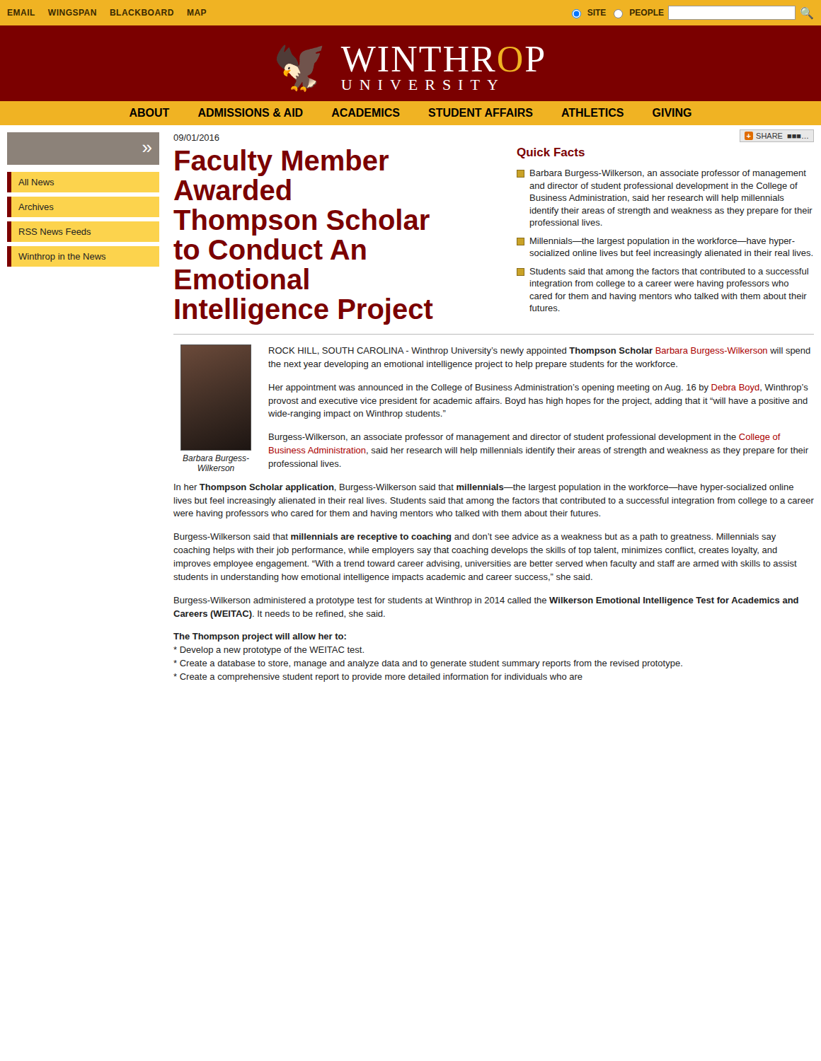Email Wingspan Blackboard Map Site People 🔍
🦅
WINTHROP
UNIVERSITY
About
Admissions & Aid
Academics
Student Affairs
Athletics
Giving
All News
Archives
RSS News Feeds
Winthrop in the News
+SHARE ■■■…
09/01/2016
Quick Facts
Barbara Burgess-Wilkerson, an associate professor of management and director of student professional development in the College of Business Administration, said her research will help millennials identify their areas of strength and weakness as they prepare for their professional lives.
Millennials—the largest population in the workforce—have hyper-socialized online lives but feel increasingly alienated in their real lives.
Students said that among the factors that contributed to a successful integration from college to a career were having professors who cared for them and having mentors who talked with them about their futures.
Faculty Member Awarded Thompson Scholar to Conduct An Emotional Intelligence Project
Barbara Burgess-Wilkerson
ROCK HILL, SOUTH CAROLINA - Winthrop University’s newly appointed Thompson Scholar Barbara Burgess-Wilkerson will spend the next year developing an emotional intelligence project to help prepare students for the workforce.
Her appointment was announced in the College of Business Administration’s opening meeting on Aug. 16 by Debra Boyd, Winthrop’s provost and executive vice president for academic affairs. Boyd has high hopes for the project, adding that it “will have a positive and wide-ranging impact on Winthrop students.”
Burgess-Wilkerson, an associate professor of management and director of student professional development in the College of Business Administration, said her research will help millennials identify their areas of strength and weakness as they prepare for their professional lives.
In her Thompson Scholar application, Burgess-Wilkerson said that millennials—the largest population in the workforce—have hyper-socialized online lives but feel increasingly alienated in their real lives. Students said that among the factors that contributed to a successful integration from college to a career were having professors who cared for them and having mentors who talked with them about their futures.
Burgess-Wilkerson said that millennials are receptive to coaching and don’t see advice as a weakness but as a path to greatness. Millennials say coaching helps with their job performance, while employers say that coaching develops the skills of top talent, minimizes conflict, creates loyalty, and improves employee engagement. “With a trend toward career advising, universities are better served when faculty and staff are armed with skills to assist students in understanding how emotional intelligence impacts academic and career success,” she said.
Burgess-Wilkerson administered a prototype test for students at Winthrop in 2014 called the Wilkerson Emotional Intelligence Test for Academics and Careers (WEITAC). It needs to be refined, she said.
The Thompson project will allow her to:
* Develop a new prototype of the WEITAC test.
* Create a database to store, manage and analyze data and to generate student summary reports from the revised prototype.
* Create a comprehensive student report to provide more detailed information for individuals who are